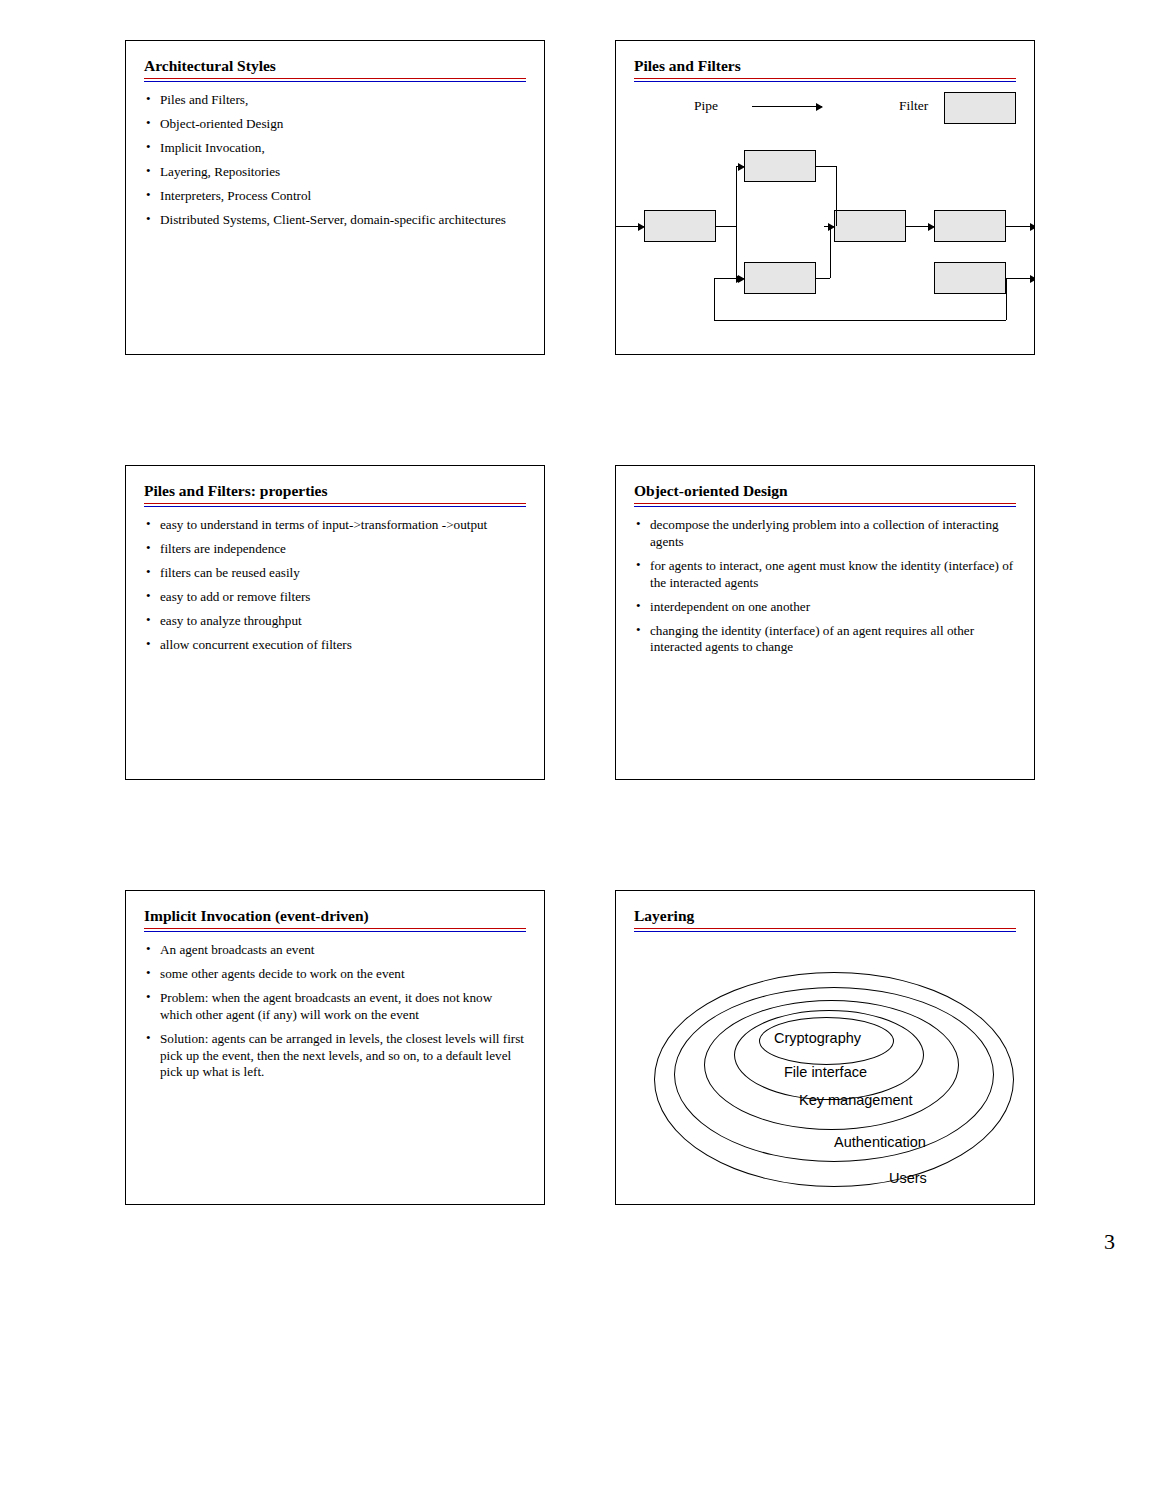Architectural Styles
Piles and Filters,
Object-oriented Design
Implicit Invocation,
Layering, Repositories
Interpreters, Process Control
Distributed Systems, Client-Server, domain-specific architectures
Piles and Filters
Pipe Filter
Piles and Filters: properties
easy to understand in terms of input->transformation ->output
filters are independence
filters can be reused easily
easy to add or remove filters
easy to analyze throughput
allow concurrent execution of filters
Object-oriented Design
decompose the underlying problem into a collection of interacting agents
for agents to interact, one agent must know the identity (interface) of the interacted agents
interdependent on one another
changing the identity (interface) of an agent requires all other interacted agents to change
Implicit Invocation (event-driven)
An agent broadcasts an event
some other agents decide to work on the event
Problem: when the agent broadcasts an event, it does not know which other agent (if any) will work on the event
Solution: agents can be arranged in levels, the closest levels will first pick up the event, then the next levels, and so on, to a default level pick up what is left.
Layering
Cryptography File interface Key management Authentication Users
3